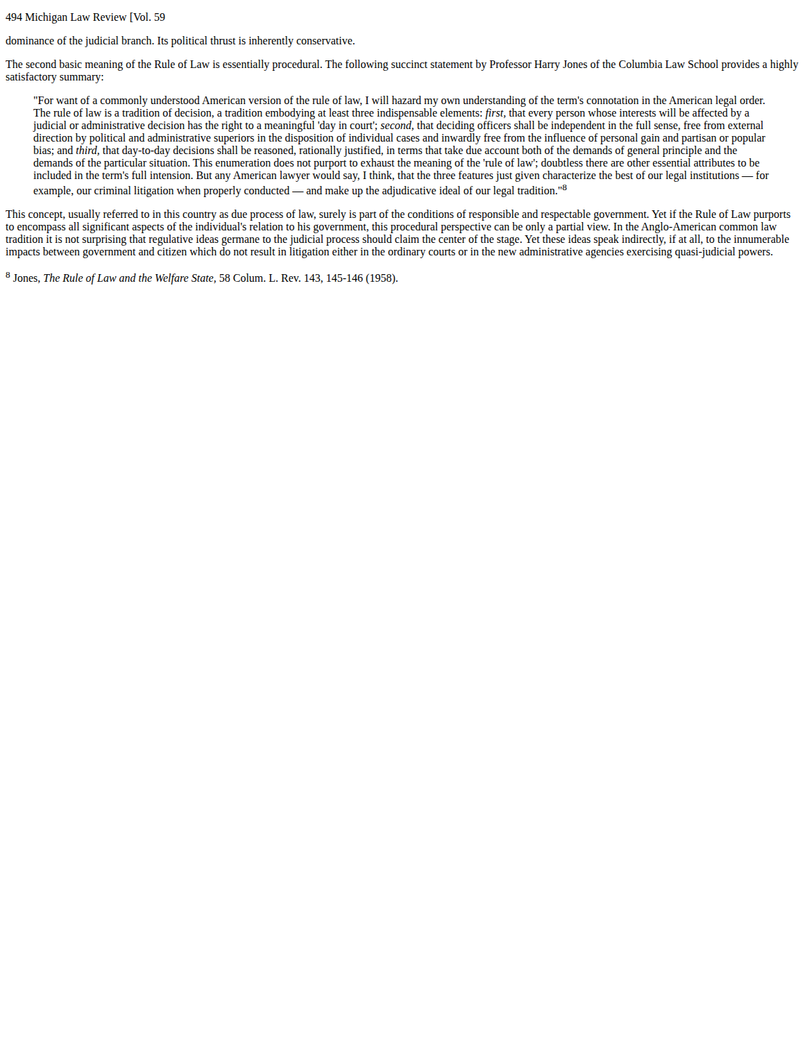494 Michigan Law Review [Vol. 59
dominance of the judicial branch. Its political thrust is inherently conservative.
The second basic meaning of the Rule of Law is essentially procedural. The following succinct statement by Professor Harry Jones of the Columbia Law School provides a highly satisfactory summary:
"For want of a commonly understood American version of the rule of law, I will hazard my own understanding of the term's connotation in the American legal order. The rule of law is a tradition of decision, a tradition embodying at least three indispensable elements: first, that every person whose interests will be affected by a judicial or administrative decision has the right to a meaningful 'day in court'; second, that deciding officers shall be independent in the full sense, free from external direction by political and administrative superiors in the disposition of individual cases and inwardly free from the influence of personal gain and partisan or popular bias; and third, that day-to-day decisions shall be reasoned, rationally justified, in terms that take due account both of the demands of general principle and the demands of the particular situation. This enumeration does not purport to exhaust the meaning of the 'rule of law'; doubtless there are other essential attributes to be included in the term's full intension. But any American lawyer would say, I think, that the three features just given characterize the best of our legal institutions — for example, our criminal litigation when properly conducted — and make up the adjudicative ideal of our legal tradition."8
This concept, usually referred to in this country as due process of law, surely is part of the conditions of responsible and respectable government. Yet if the Rule of Law purports to encompass all significant aspects of the individual's relation to his government, this procedural perspective can be only a partial view. In the Anglo-American common law tradition it is not surprising that regulative ideas germane to the judicial process should claim the center of the stage. Yet these ideas speak indirectly, if at all, to the innumerable impacts between government and citizen which do not result in litigation either in the ordinary courts or in the new administrative agencies exercising quasi-judicial powers.
8 Jones, The Rule of Law and the Welfare State, 58 Colum. L. Rev. 143, 145-146 (1958).